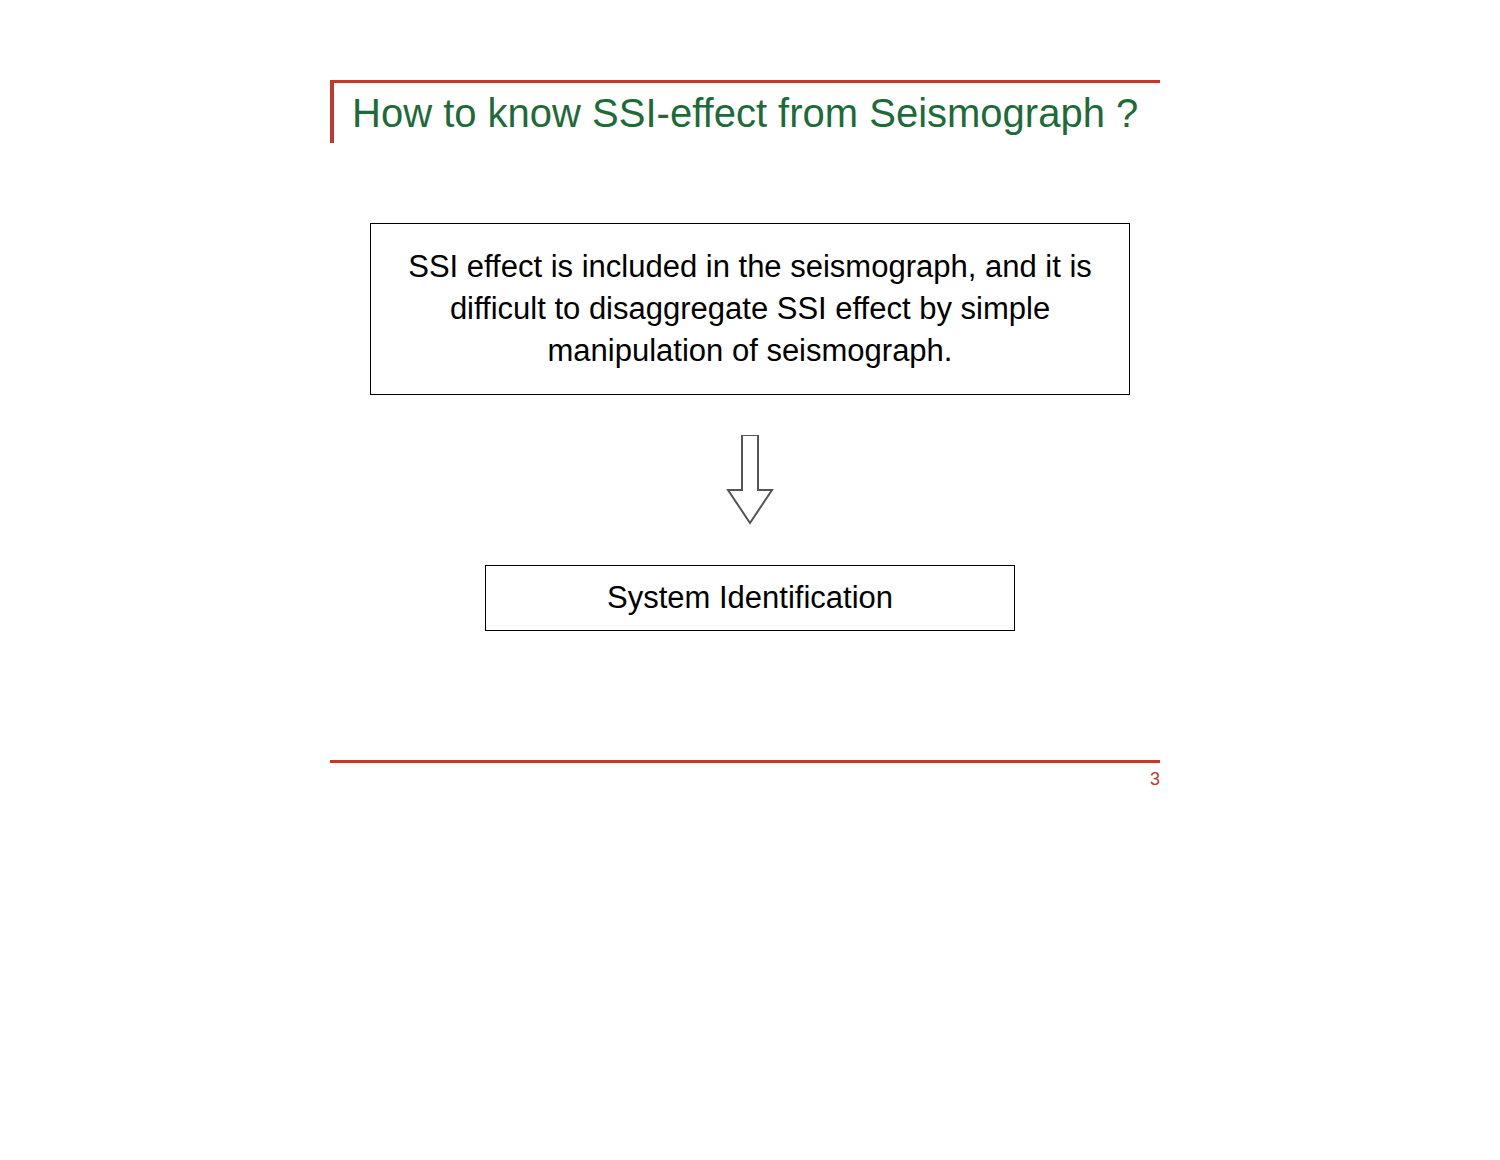How to know SSI-effect from Seismograph ?
SSI effect is included in the seismograph, and it is difficult to disaggregate SSI effect by simple manipulation of seismograph.
System Identification
NUCLEAR RESEARCH COMPLEX
3